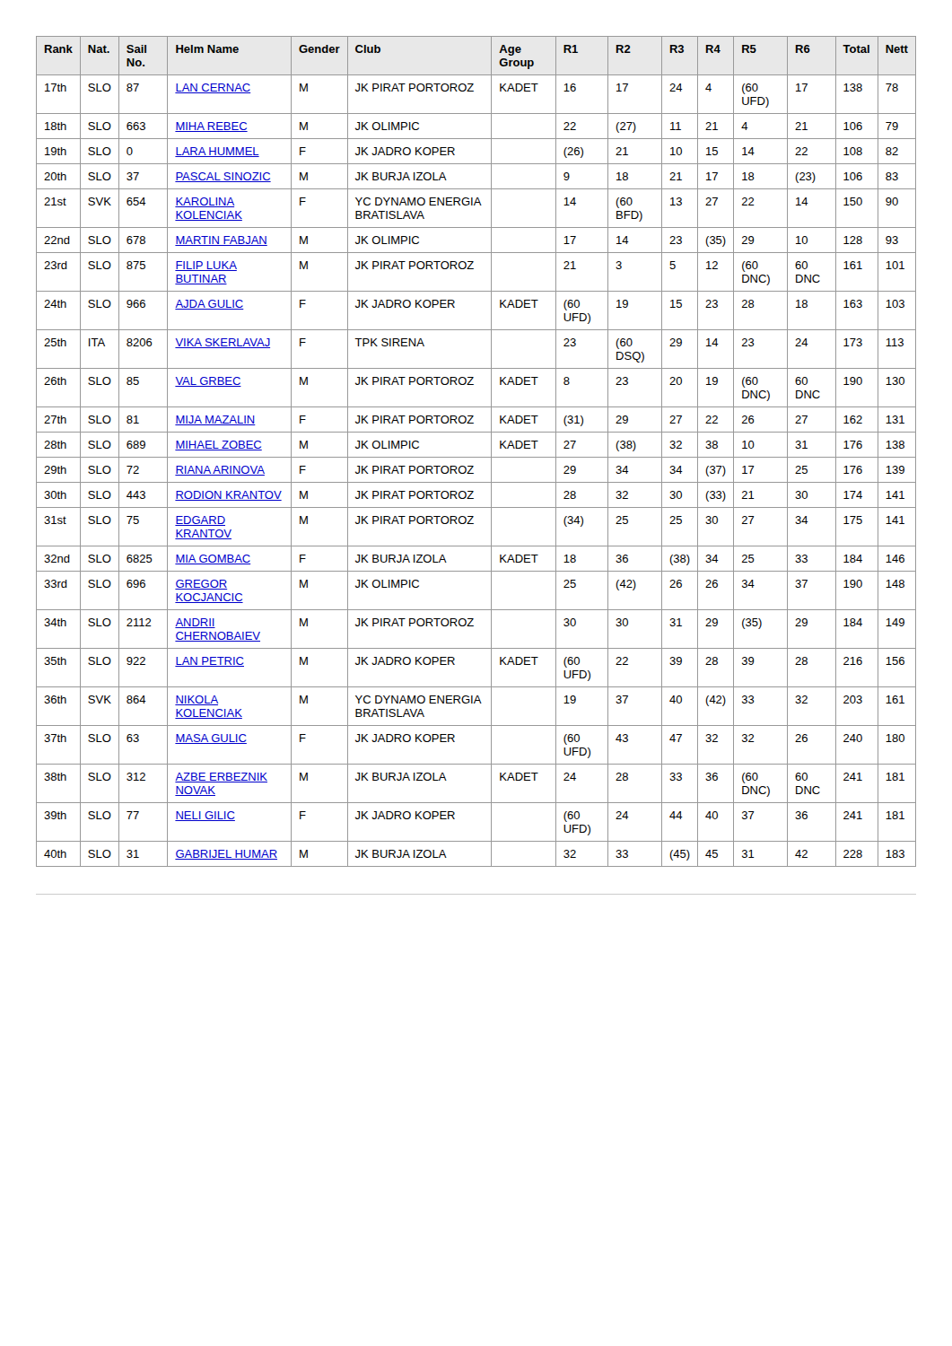| Rank | Nat. | Sail No. | Helm Name | Gender | Club | Age Group | R1 | R2 | R3 | R4 | R5 | R6 | Total | Nett |
| --- | --- | --- | --- | --- | --- | --- | --- | --- | --- | --- | --- | --- | --- | --- |
| 17th | SLO | 87 | LAN CERNAC | M | JK PIRAT PORTOROZ | KADET | 16 | 17 | 24 | 4 | (60 UFD) | 17 | 138 | 78 |
| 18th | SLO | 663 | MIHA REBEC | M | JK OLIMPIC | | 22 | (27) | 11 | 21 | 4 | 21 | 106 | 79 |
| 19th | SLO | 0 | LARA HUMMEL | F | JK JADRO KOPER | | (26) | 21 | 10 | 15 | 14 | 22 | 108 | 82 |
| 20th | SLO | 37 | PASCAL SINOZIC | M | JK BURJA IZOLA | | 9 | 18 | 21 | 17 | 18 | (23) | 106 | 83 |
| 21st | SVK | 654 | KAROLINA KOLENCIAK | F | YC DYNAMO ENERGIA BRATISLAVA | | 14 | (60 BFD) | 13 | 27 | 22 | 14 | 150 | 90 |
| 22nd | SLO | 678 | MARTIN FABJAN | M | JK OLIMPIC | | 17 | 14 | 23 | (35) | 29 | 10 | 128 | 93 |
| 23rd | SLO | 875 | FILIP LUKA BUTINAR | M | JK PIRAT PORTOROZ | | 21 | 3 | 5 | 12 | (60 DNC) | 60 DNC | 161 | 101 |
| 24th | SLO | 966 | AJDA GULIC | F | JK JADRO KOPER | KADET | (60 UFD) | 19 | 15 | 23 | 28 | 18 | 163 | 103 |
| 25th | ITA | 8206 | VIKA SKERLAVAJ | F | TPK SIRENA | | 23 | (60 DSQ) | 29 | 14 | 23 | 24 | 173 | 113 |
| 26th | SLO | 85 | VAL GRBEC | M | JK PIRAT PORTOROZ | KADET | 8 | 23 | 20 | 19 | (60 DNC) | 60 DNC | 190 | 130 |
| 27th | SLO | 81 | MIJA MAZALIN | F | JK PIRAT PORTOROZ | KADET | (31) | 29 | 27 | 22 | 26 | 27 | 162 | 131 |
| 28th | SLO | 689 | MIHAEL ZOBEC | M | JK OLIMPIC | KADET | 27 | (38) | 32 | 38 | 10 | 31 | 176 | 138 |
| 29th | SLO | 72 | RIANA ARINOVA | F | JK PIRAT PORTOROZ | | 29 | 34 | 34 | (37) | 17 | 25 | 176 | 139 |
| 30th | SLO | 443 | RODION KRANTOV | M | JK PIRAT PORTOROZ | | 28 | 32 | 30 | (33) | 21 | 30 | 174 | 141 |
| 31st | SLO | 75 | EDGARD KRANTOV | M | JK PIRAT PORTOROZ | | (34) | 25 | 25 | 30 | 27 | 34 | 175 | 141 |
| 32nd | SLO | 6825 | MIA GOMBAC | F | JK BURJA IZOLA | KADET | 18 | 36 | (38) | 34 | 25 | 33 | 184 | 146 |
| 33rd | SLO | 696 | GREGOR KOCJANCIC | M | JK OLIMPIC | | 25 | (42) | 26 | 26 | 34 | 37 | 190 | 148 |
| 34th | SLO | 2112 | ANDRII CHERNOBAIEV | M | JK PIRAT PORTOROZ | | 30 | 30 | 31 | 29 | (35) | 29 | 184 | 149 |
| 35th | SLO | 922 | LAN PETRIC | M | JK JADRO KOPER | KADET | (60 UFD) | 22 | 39 | 28 | 39 | 28 | 216 | 156 |
| 36th | SVK | 864 | NIKOLA KOLENCIAK | M | YC DYNAMO ENERGIA BRATISLAVA | | 19 | 37 | 40 | (42) | 33 | 32 | 203 | 161 |
| 37th | SLO | 63 | MASA GULIC | F | JK JADRO KOPER | | (60 UFD) | 43 | 47 | 32 | 32 | 26 | 240 | 180 |
| 38th | SLO | 312 | AZBE ERBEZNIK NOVAK | M | JK BURJA IZOLA | KADET | 24 | 28 | 33 | 36 | (60 DNC) | 60 DNC | 241 | 181 |
| 39th | SLO | 77 | NELI GILIC | F | JK JADRO KOPER | | (60 UFD) | 24 | 44 | 40 | 37 | 36 | 241 | 181 |
| 40th | SLO | 31 | GABRIJEL HUMAR | M | JK BURJA IZOLA | | 32 | 33 | (45) | 45 | 31 | 42 | 228 | 183 |